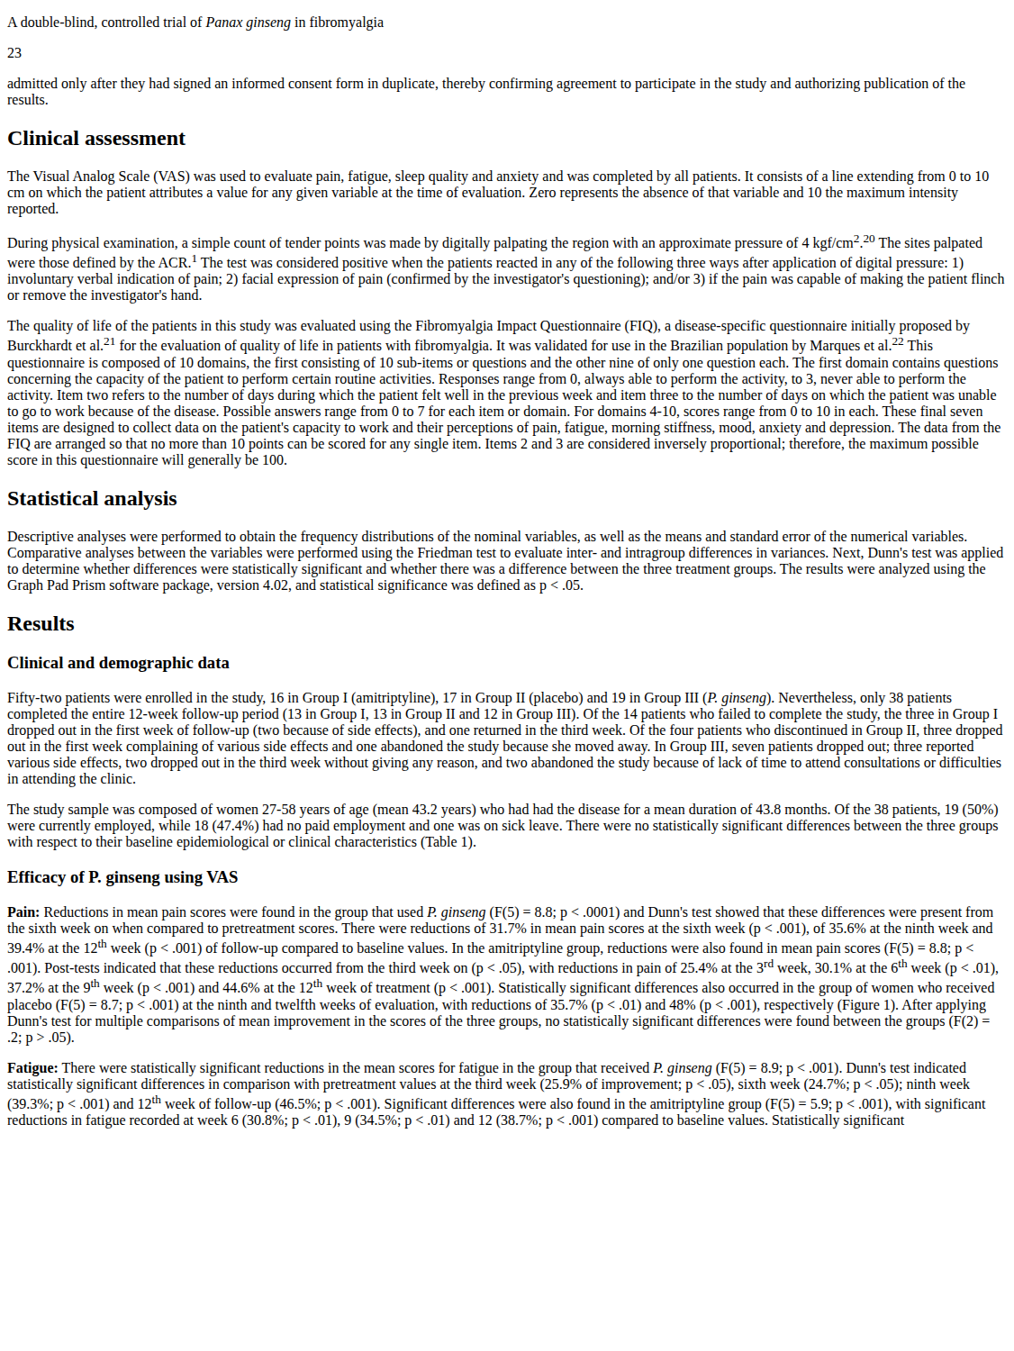A double-blind, controlled trial of Panax ginseng in fibromyalgia
23
admitted only after they had signed an informed consent form in duplicate, thereby confirming agreement to participate in the study and authorizing publication of the results.
Clinical assessment
The Visual Analog Scale (VAS) was used to evaluate pain, fatigue, sleep quality and anxiety and was completed by all patients. It consists of a line extending from 0 to 10 cm on which the patient attributes a value for any given variable at the time of evaluation. Zero represents the absence of that variable and 10 the maximum intensity reported.
During physical examination, a simple count of tender points was made by digitally palpating the region with an approximate pressure of 4 kgf/cm2.20 The sites palpated were those defined by the ACR.1 The test was considered positive when the patients reacted in any of the following three ways after application of digital pressure: 1) involuntary verbal indication of pain; 2) facial expression of pain (confirmed by the investigator's questioning); and/or 3) if the pain was capable of making the patient flinch or remove the investigator's hand.
The quality of life of the patients in this study was evaluated using the Fibromyalgia Impact Questionnaire (FIQ), a disease-specific questionnaire initially proposed by Burckhardt et al.21 for the evaluation of quality of life in patients with fibromyalgia. It was validated for use in the Brazilian population by Marques et al.22 This questionnaire is composed of 10 domains, the first consisting of 10 sub-items or questions and the other nine of only one question each. The first domain contains questions concerning the capacity of the patient to perform certain routine activities. Responses range from 0, always able to perform the activity, to 3, never able to perform the activity. Item two refers to the number of days during which the patient felt well in the previous week and item three to the number of days on which the patient was unable to go to work because of the disease. Possible answers range from 0 to 7 for each item or domain. For domains 4-10, scores range from 0 to 10 in each. These final seven items are designed to collect data on the patient's capacity to work and their perceptions of pain, fatigue, morning stiffness, mood, anxiety and depression. The data from the FIQ are arranged so that no more than 10 points can be scored for any single item. Items 2 and 3 are considered inversely proportional; therefore, the maximum possible score in this questionnaire will generally be 100.
Statistical analysis
Descriptive analyses were performed to obtain the frequency distributions of the nominal variables, as well as the means and standard error of the numerical variables. Comparative analyses between the variables were performed using the Friedman test to evaluate inter- and intragroup differences in variances. Next, Dunn's test was applied to determine whether differences were statistically significant and whether there was a difference between the three treatment groups. The results were analyzed using the Graph Pad Prism software package, version 4.02, and statistical significance was defined as p < .05.
Results
Clinical and demographic data
Fifty-two patients were enrolled in the study, 16 in Group I (amitriptyline), 17 in Group II (placebo) and 19 in Group III (P. ginseng). Nevertheless, only 38 patients completed the entire 12-week follow-up period (13 in Group I, 13 in Group II and 12 in Group III). Of the 14 patients who failed to complete the study, the three in Group I dropped out in the first week of follow-up (two because of side effects), and one returned in the third week. Of the four patients who discontinued in Group II, three dropped out in the first week complaining of various side effects and one abandoned the study because she moved away. In Group III, seven patients dropped out; three reported various side effects, two dropped out in the third week without giving any reason, and two abandoned the study because of lack of time to attend consultations or difficulties in attending the clinic.
The study sample was composed of women 27-58 years of age (mean 43.2 years) who had had the disease for a mean duration of 43.8 months. Of the 38 patients, 19 (50%) were currently employed, while 18 (47.4%) had no paid employment and one was on sick leave. There were no statistically significant differences between the three groups with respect to their baseline epidemiological or clinical characteristics (Table 1).
Efficacy of P. ginseng using VAS
Pain: Reductions in mean pain scores were found in the group that used P. ginseng (F(5) = 8.8; p < .0001) and Dunn's test showed that these differences were present from the sixth week on when compared to pretreatment scores. There were reductions of 31.7% in mean pain scores at the sixth week (p < .001), of 35.6% at the ninth week and 39.4% at the 12th week (p < .001) of follow-up compared to baseline values. In the amitriptyline group, reductions were also found in mean pain scores (F(5) = 8.8; p < .001). Post-tests indicated that these reductions occurred from the third week on (p < .05), with reductions in pain of 25.4% at the 3rd week, 30.1% at the 6th week (p < .01), 37.2% at the 9th week (p < .001) and 44.6% at the 12th week of treatment (p < .001). Statistically significant differences also occurred in the group of women who received placebo (F(5) = 8.7; p < .001) at the ninth and twelfth weeks of evaluation, with reductions of 35.7% (p < .01) and 48% (p < .001), respectively (Figure 1). After applying Dunn's test for multiple comparisons of mean improvement in the scores of the three groups, no statistically significant differences were found between the groups (F(2) = .2; p > .05).
Fatigue: There were statistically significant reductions in the mean scores for fatigue in the group that received P. ginseng (F(5) = 8.9; p < .001). Dunn's test indicated statistically significant differences in comparison with pretreatment values at the third week (25.9% of improvement; p < .05), sixth week (24.7%; p < .05); ninth week (39.3%; p < .001) and 12th week of follow-up (46.5%; p < .001). Significant differences were also found in the amitriptyline group (F(5) = 5.9; p < .001), with significant reductions in fatigue recorded at week 6 (30.8%; p < .01), 9 (34.5%; p < .01) and 12 (38.7%; p < .001) compared to baseline values. Statistically significant